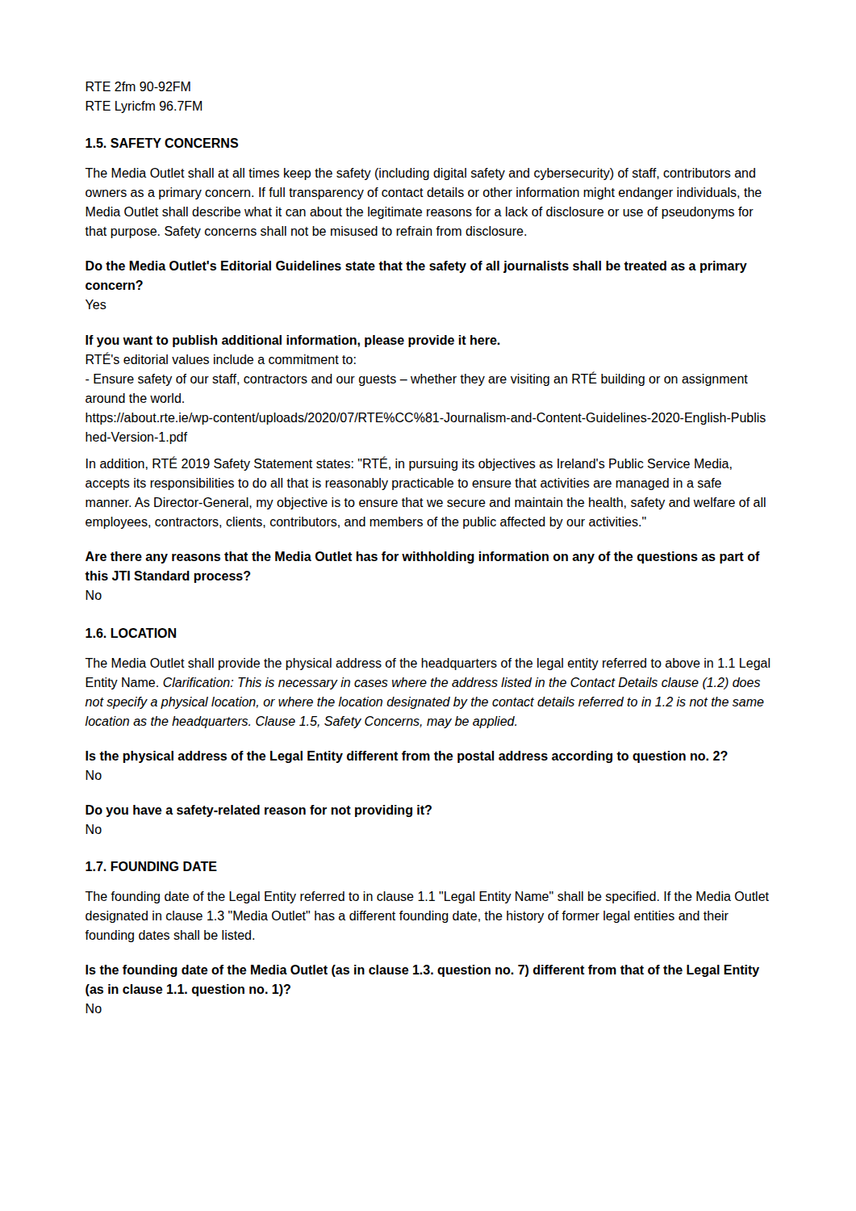RTE 2fm 90-92FM
RTE Lyricfm 96.7FM
1.5. SAFETY CONCERNS
The Media Outlet shall at all times keep the safety (including digital safety and cybersecurity) of staff, contributors and owners as a primary concern. If full transparency of contact details or other information might endanger individuals, the Media Outlet shall describe what it can about the legitimate reasons for a lack of disclosure or use of pseudonyms for that purpose. Safety concerns shall not be misused to refrain from disclosure.
Do the Media Outlet's Editorial Guidelines state that the safety of all journalists shall be treated as a primary concern?
Yes
If you want to publish additional information, please provide it here.
RTÉ's editorial values include a commitment to:
- Ensure safety of our staff, contractors and our guests – whether they are visiting an RTÉ building or on assignment around the world.
https://about.rte.ie/wp-content/uploads/2020/07/RTE%CC%81-Journalism-and-Content-Guidelines-2020-English-Published-Version-1.pdf
In addition, RTÉ 2019 Safety Statement states: "RTÉ, in pursuing its objectives as Ireland's Public Service Media, accepts its responsibilities to do all that is reasonably practicable to ensure that activities are managed in a safe manner. As Director-General, my objective is to ensure that we secure and maintain the health, safety and welfare of all employees, contractors, clients, contributors, and members of the public affected by our activities."
Are there any reasons that the Media Outlet has for withholding information on any of the questions as part of this JTI Standard process?
No
1.6. LOCATION
The Media Outlet shall provide the physical address of the headquarters of the legal entity referred to above in 1.1 Legal Entity Name. Clarification: This is necessary in cases where the address listed in the Contact Details clause (1.2) does not specify a physical location, or where the location designated by the contact details referred to in 1.2 is not the same location as the headquarters. Clause 1.5, Safety Concerns, may be applied.
Is the physical address of the Legal Entity different from the postal address according to question no. 2?
No
Do you have a safety-related reason for not providing it?
No
1.7. FOUNDING DATE
The founding date of the Legal Entity referred to in clause 1.1 "Legal Entity Name" shall be specified. If the Media Outlet designated in clause 1.3 "Media Outlet" has a different founding date, the history of former legal entities and their founding dates shall be listed.
Is the founding date of the Media Outlet (as in clause 1.3. question no. 7) different from that of the Legal Entity (as in clause 1.1. question no. 1)?
No